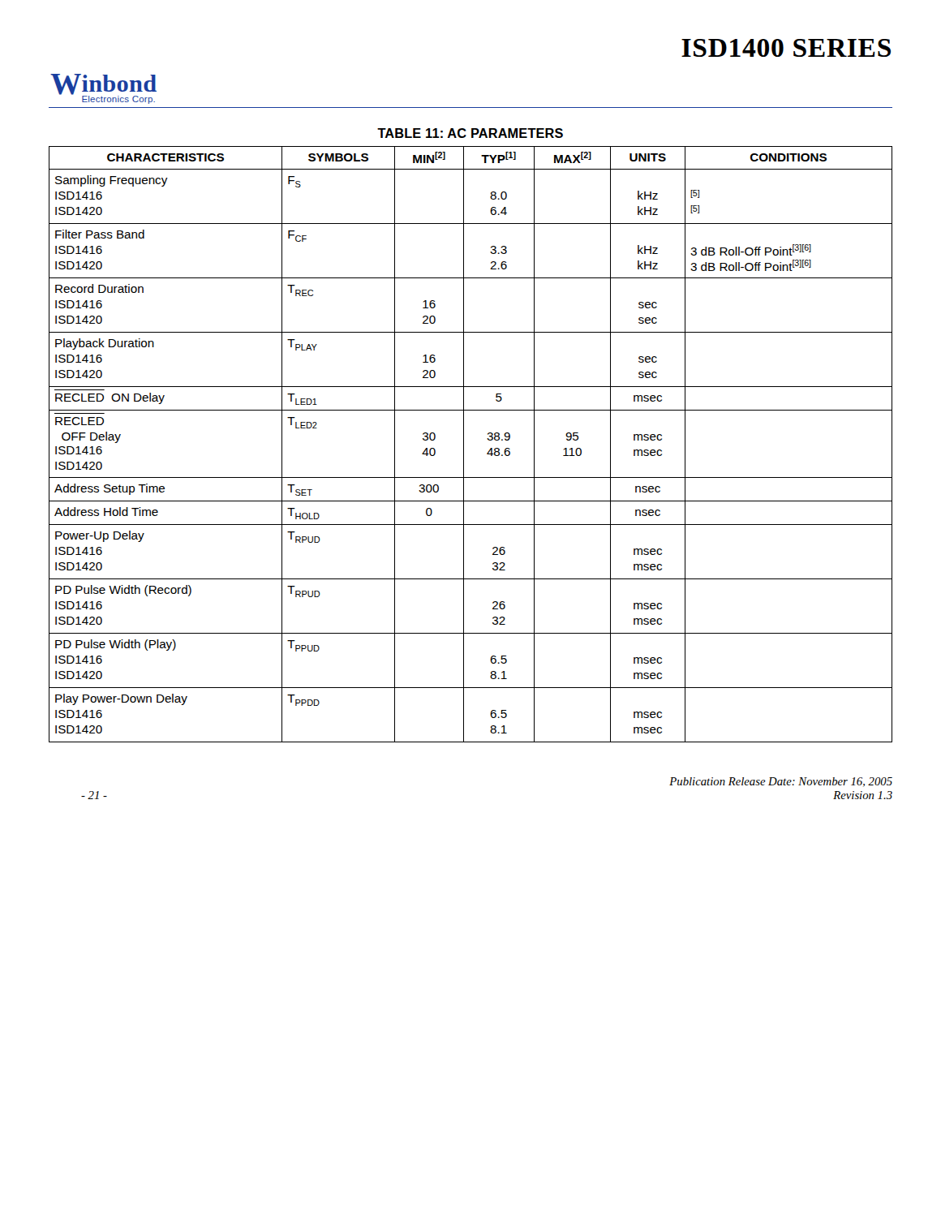ISD1400 SERIES
Winbond Electronics Corp.
TABLE 11: AC PARAMETERS
| CHARACTERISTICS | SYMBOLS | MIN [2] | TYP [1] | MAX [2] | UNITS | CONDITIONS |
| --- | --- | --- | --- | --- | --- | --- |
| Sampling Frequency ISD1416 ISD1420 | F S | | 8.0 6.4 | | kHz kHz | [5] [5] |
| Filter Pass Band ISD1416 ISD1420 | F CF | | 3.3 2.6 | | kHz kHz | 3 dB Roll-Off Point [3][6] 3 dB Roll-Off Point [3][6] |
| Record Duration ISD1416 ISD1420 | T REC | 16 20 | | | sec sec | |
| Playback Duration ISD1416 ISD1420 | T PLAY | 16 20 | | | sec sec | |
| RECLED ON Delay | T LED1 | | 5 | | msec | |
| RECLED OFF Delay ISD1416 ISD1420 | T LED2 | 30 40 | 38.9 48.6 | 95 110 | msec msec | |
| Address Setup Time | T SET | 300 | | | nsec | |
| Address Hold Time | T HOLD | 0 | | | nsec | |
| Power-Up Delay ISD1416 ISD1420 | T RPUD | | 26 32 | | msec msec | |
| PD Pulse Width (Record) ISD1416 ISD1420 | T RPUD | | 26 32 | | msec msec | |
| PD Pulse Width (Play) ISD1416 ISD1420 | T PPUD | | 6.5 8.1 | | msec msec | |
| Play Power-Down Delay ISD1416 ISD1420 | T PPDD | | 6.5 8.1 | | msec msec | |
Publication Release Date: November 16, 2005
- 21 - Revision 1.3